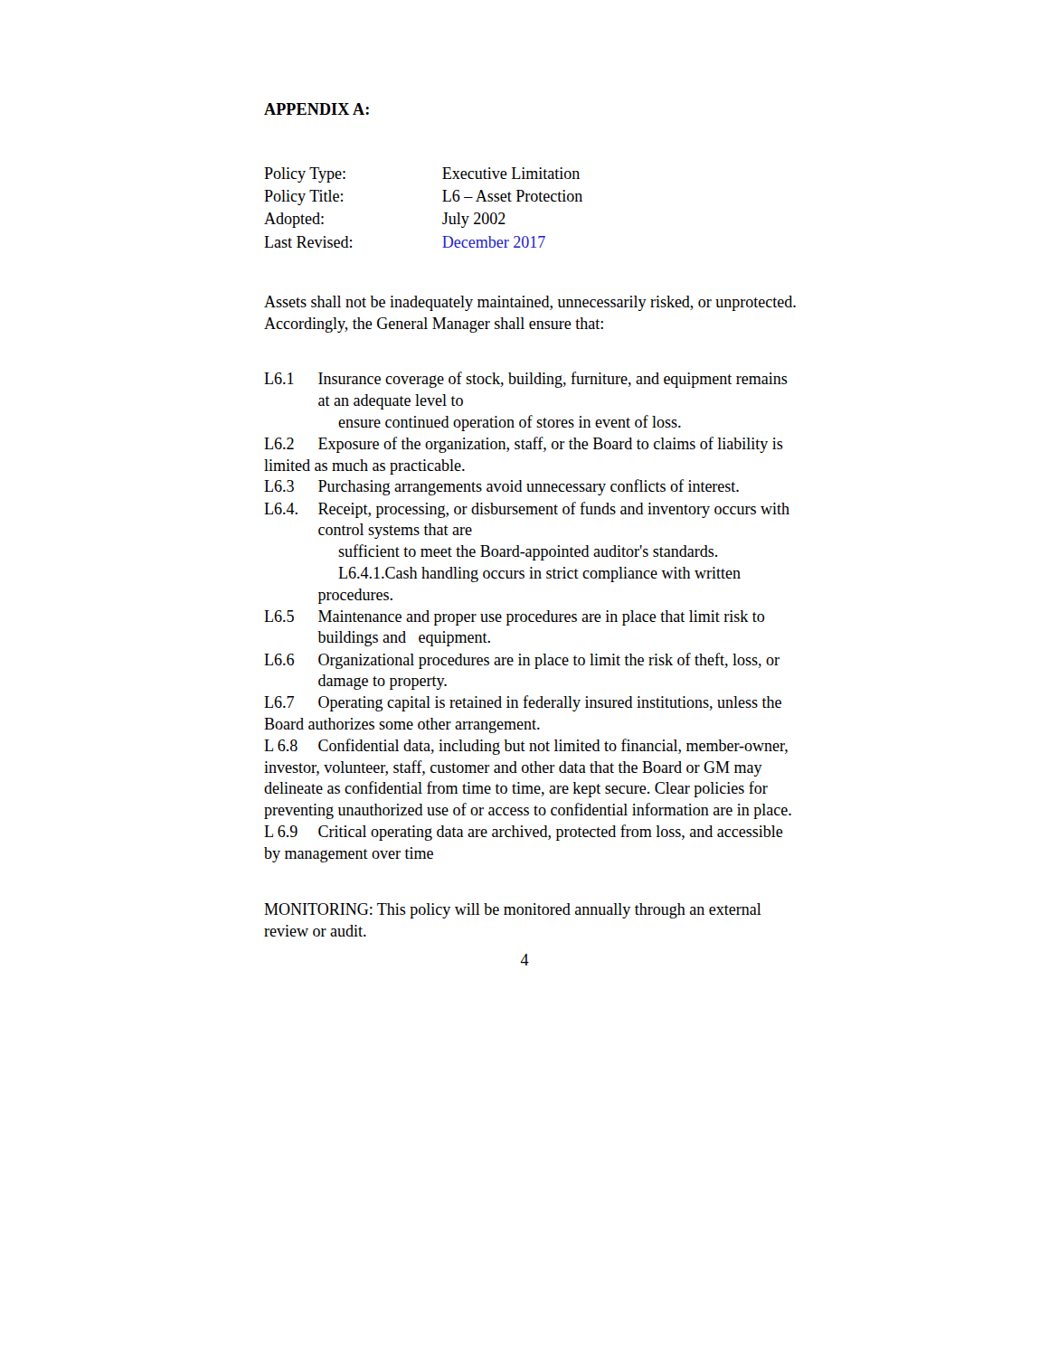APPENDIX A:
| Policy Type: | Executive Limitation |
| Policy Title: | L6 – Asset Protection |
| Adopted: | July 2002 |
| Last Revised: | December 2017 |
Assets shall not be inadequately maintained, unnecessarily risked, or unprotected. Accordingly, the General Manager shall ensure that:
L6.1
Insurance coverage of stock, building, furniture, and equipment remains at an adequate level to ensure continued operation of stores in event of loss.
L6.2 Exposure of the organization, staff, or the Board to claims of liability is limited as much as practicable.
L6.3
Purchasing arrangements avoid unnecessary conflicts of interest.
L6.4.
Receipt, processing, or disbursement of funds and inventory occurs with control systems that are sufficient to meet the Board-appointed auditor's standards. L6.4.1.Cash handling occurs in strict compliance with written procedures.
L6.5
Maintenance and proper use procedures are in place that limit risk to buildings and equipment.
L6.6
Organizational procedures are in place to limit the risk of theft, loss, or damage to property.
L6.7 Operating capital is retained in federally insured institutions, unless the Board authorizes some other arrangement.
L 6.8 Confidential data, including but not limited to financial, member-owner, investor, volunteer, staff, customer and other data that the Board or GM may delineate as confidential from time to time, are kept secure. Clear policies for preventing unauthorized use of or access to confidential information are in place.
L 6.9 Critical operating data are archived, protected from loss, and accessible by management over time
MONITORING: This policy will be monitored annually through an external review or audit.
4